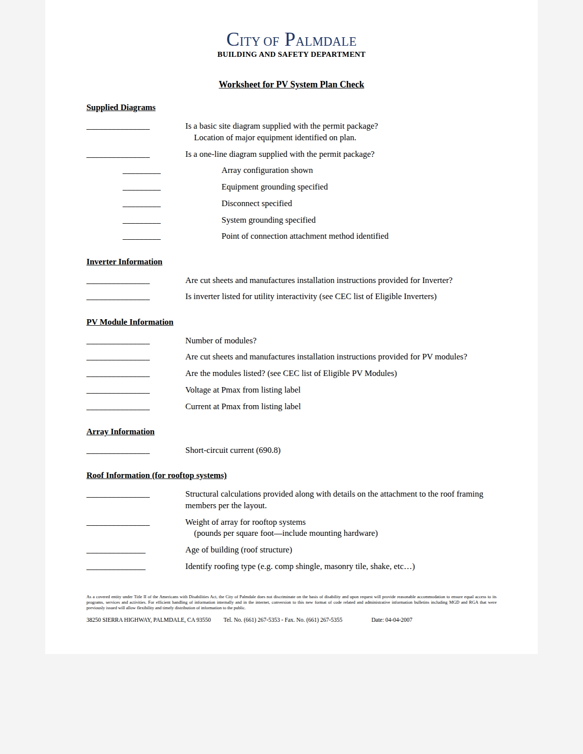CITY OF PALMDALE
BUILDING AND SAFETY DEPARTMENT
Worksheet for PV System Plan Check
Supplied Diagrams
| _______________ | Is a basic site diagram supplied with the permit package? Location of major equipment identified on plan. |
| _______________ | Is a one-line diagram supplied with the permit package? |
| _________ | Array configuration shown |
| _________ | Equipment grounding specified |
| _________ | Disconnect specified |
| _________ | System grounding specified |
| _________ | Point of connection attachment method identified |
Inverter Information
| _______________ | Are cut sheets and manufactures installation instructions provided for Inverter? |
| _______________ | Is inverter listed for utility interactivity (see CEC list of Eligible Inverters) |
PV Module Information
| _______________ | Number of modules? |
| _______________ | Are cut sheets and manufactures installation instructions provided for PV modules? |
| _______________ | Are the modules listed? (see CEC list of Eligible PV Modules) |
| _______________ | Voltage at Pmax from listing label |
| _______________ | Current at Pmax from listing label |
Array Information
| _______________ | Short-circuit current (690.8) |
Roof Information (for rooftop systems)
| _______________ | Structural calculations provided along with details on the attachment to the roof framing members per the layout. |
| _______________ | Weight of array for rooftop systems (pounds per square foot—include mounting hardware) |
| ______________ | Age of building (roof structure) |
| ______________ | Identify roofing type (e.g. comp shingle, masonry tile, shake, etc…) |
As a covered entity under Title II of the Americans with Disabilities Act, the City of Palmdale does not discriminate on the basis of disability and upon request will provide reasonable accommodation to ensure equal access to its programs, services and activities. For efficient handling of information internally and in the internet, conversion to this new format of code related and administrative information bulletins including MGD and RGA that were previously issued will allow flexibility and timely distribution of information to the public.
38250 SIERRA HIGHWAY, PALMDALE, CA 93550 Tel. No. (661) 267-5353 - Fax. No. (661) 267-5355 Date: 04-04-2007